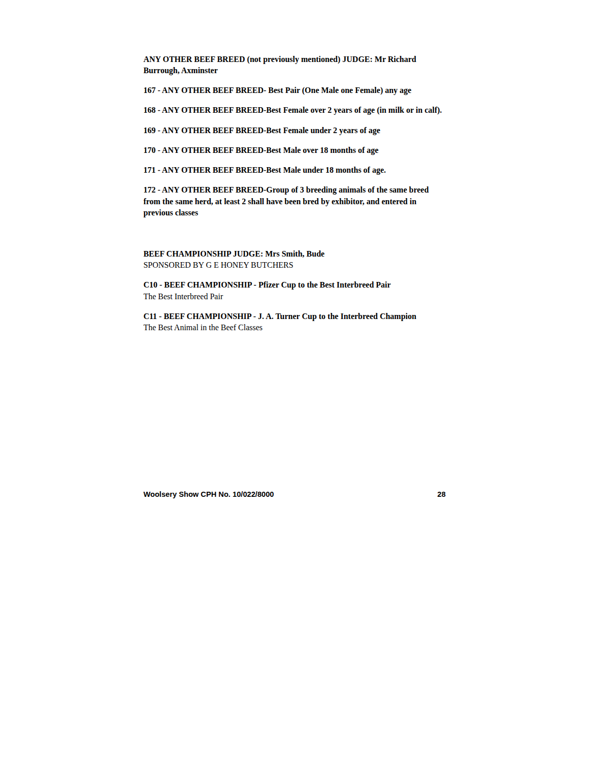ANY OTHER BEEF BREED (not previously mentioned) JUDGE: Mr Richard Burrough, Axminster
167 - ANY OTHER BEEF BREED- Best Pair (One Male one Female) any age
168 - ANY OTHER BEEF BREED-Best Female over 2 years of age (in milk or in calf).
169 - ANY OTHER BEEF BREED-Best Female under 2 years of age
170 - ANY OTHER BEEF BREED-Best Male over 18 months of age
171 - ANY OTHER BEEF BREED-Best Male under 18 months of age.
172 - ANY OTHER BEEF BREED-Group of 3 breeding animals of the same breed from the same herd, at least 2 shall have been bred by exhibitor, and entered in previous classes
BEEF CHAMPIONSHIP JUDGE: Mrs Smith, Bude
SPONSORED BY G E HONEY BUTCHERS
C10 - BEEF CHAMPIONSHIP - Pfizer Cup to the Best Interbreed Pair
The Best Interbreed Pair
C11 - BEEF CHAMPIONSHIP - J. A. Turner Cup to the Interbreed Champion
The Best Animal in the Beef Classes
Woolsery Show CPH No. 10/022/8000 28